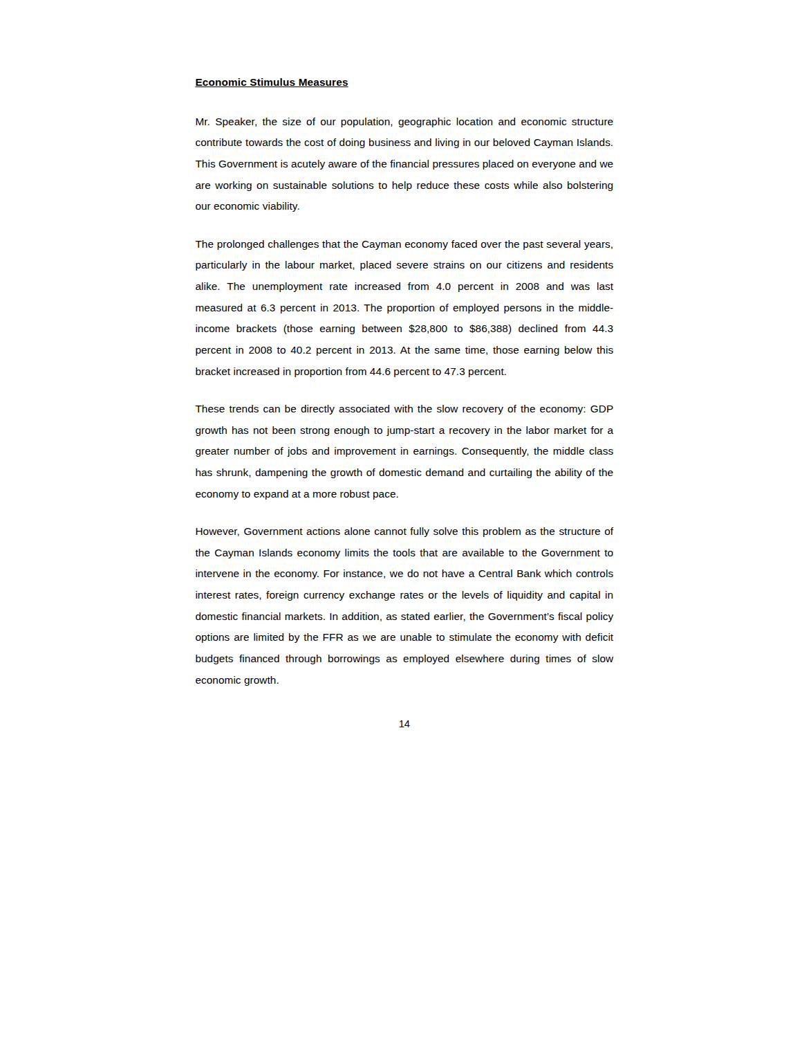Economic Stimulus Measures
Mr. Speaker, the size of our population, geographic location and economic structure contribute towards the cost of doing business and living in our beloved Cayman Islands. This Government is acutely aware of the financial pressures placed on everyone and we are working on sustainable solutions to help reduce these costs while also bolstering our economic viability.
The prolonged challenges that the Cayman economy faced over the past several years, particularly in the labour market, placed severe strains on our citizens and residents alike. The unemployment rate increased from 4.0 percent in 2008 and was last measured at 6.3 percent in 2013. The proportion of employed persons in the middle-income brackets (those earning between $28,800 to $86,388) declined from 44.3 percent in 2008 to 40.2 percent in 2013. At the same time, those earning below this bracket increased in proportion from 44.6 percent to 47.3 percent.
These trends can be directly associated with the slow recovery of the economy: GDP growth has not been strong enough to jump-start a recovery in the labor market for a greater number of jobs and improvement in earnings. Consequently, the middle class has shrunk, dampening the growth of domestic demand and curtailing the ability of the economy to expand at a more robust pace.
However, Government actions alone cannot fully solve this problem as the structure of the Cayman Islands economy limits the tools that are available to the Government to intervene in the economy. For instance, we do not have a Central Bank which controls interest rates, foreign currency exchange rates or the levels of liquidity and capital in domestic financial markets. In addition, as stated earlier, the Government’s fiscal policy options are limited by the FFR as we are unable to stimulate the economy with deficit budgets financed through borrowings as employed elsewhere during times of slow economic growth.
14